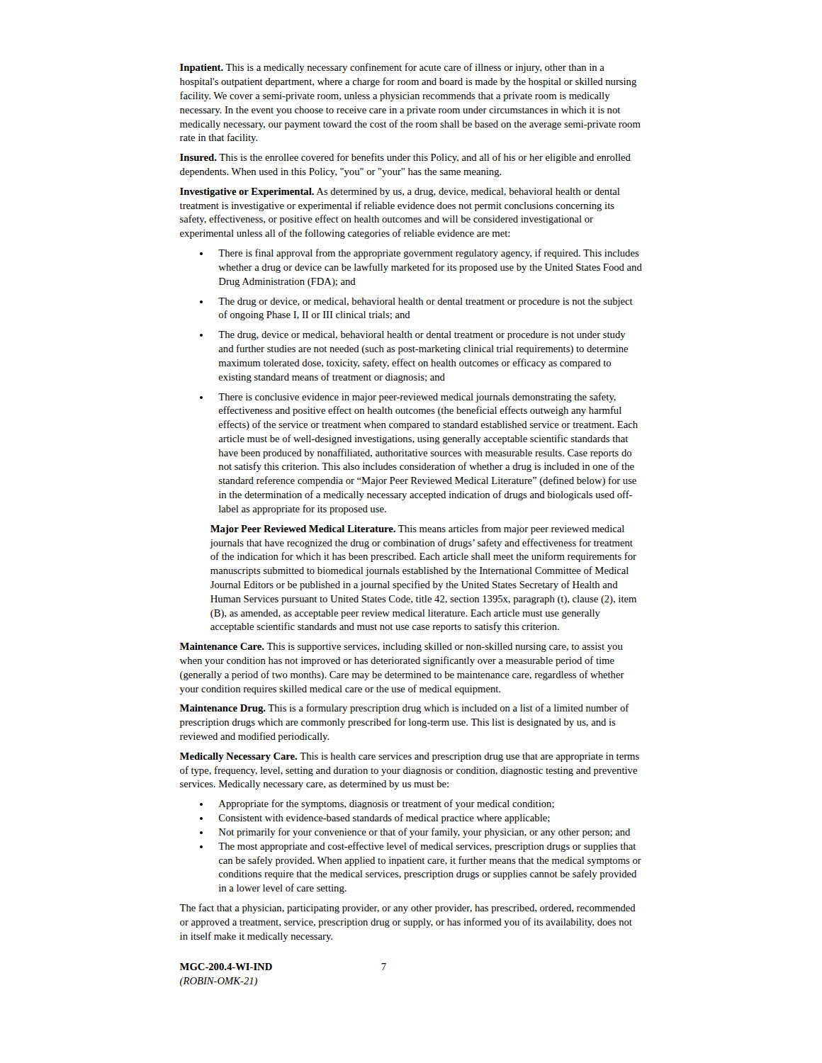Inpatient. This is a medically necessary confinement for acute care of illness or injury, other than in a hospital's outpatient department, where a charge for room and board is made by the hospital or skilled nursing facility. We cover a semi-private room, unless a physician recommends that a private room is medically necessary. In the event you choose to receive care in a private room under circumstances in which it is not medically necessary, our payment toward the cost of the room shall be based on the average semi-private room rate in that facility.
Insured. This is the enrollee covered for benefits under this Policy, and all of his or her eligible and enrolled dependents. When used in this Policy, "you" or "your" has the same meaning.
Investigative or Experimental. As determined by us, a drug, device, medical, behavioral health or dental treatment is investigative or experimental if reliable evidence does not permit conclusions concerning its safety, effectiveness, or positive effect on health outcomes and will be considered investigational or experimental unless all of the following categories of reliable evidence are met:
There is final approval from the appropriate government regulatory agency, if required. This includes whether a drug or device can be lawfully marketed for its proposed use by the United States Food and Drug Administration (FDA); and
The drug or device, or medical, behavioral health or dental treatment or procedure is not the subject of ongoing Phase I, II or III clinical trials; and
The drug, device or medical, behavioral health or dental treatment or procedure is not under study and further studies are not needed (such as post-marketing clinical trial requirements) to determine maximum tolerated dose, toxicity, safety, effect on health outcomes or efficacy as compared to existing standard means of treatment or diagnosis; and
There is conclusive evidence in major peer-reviewed medical journals demonstrating the safety, effectiveness and positive effect on health outcomes (the beneficial effects outweigh any harmful effects) of the service or treatment when compared to standard established service or treatment. Each article must be of well-designed investigations, using generally acceptable scientific standards that have been produced by nonaffiliated, authoritative sources with measurable results. Case reports do not satisfy this criterion. This also includes consideration of whether a drug is included in one of the standard reference compendia or “Major Peer Reviewed Medical Literature” (defined below) for use in the determination of a medically necessary accepted indication of drugs and biologicals used off-label as appropriate for its proposed use.
Major Peer Reviewed Medical Literature. This means articles from major peer reviewed medical journals that have recognized the drug or combination of drugs’ safety and effectiveness for treatment of the indication for which it has been prescribed. Each article shall meet the uniform requirements for manuscripts submitted to biomedical journals established by the International Committee of Medical Journal Editors or be published in a journal specified by the United States Secretary of Health and Human Services pursuant to United States Code, title 42, section 1395x, paragraph (t), clause (2), item (B), as amended, as acceptable peer review medical literature. Each article must use generally acceptable scientific standards and must not use case reports to satisfy this criterion.
Maintenance Care. This is supportive services, including skilled or non-skilled nursing care, to assist you when your condition has not improved or has deteriorated significantly over a measurable period of time (generally a period of two months). Care may be determined to be maintenance care, regardless of whether your condition requires skilled medical care or the use of medical equipment.
Maintenance Drug. This is a formulary prescription drug which is included on a list of a limited number of prescription drugs which are commonly prescribed for long-term use. This list is designated by us, and is reviewed and modified periodically.
Medically Necessary Care. This is health care services and prescription drug use that are appropriate in terms of type, frequency, level, setting and duration to your diagnosis or condition, diagnostic testing and preventive services. Medically necessary care, as determined by us must be:
Appropriate for the symptoms, diagnosis or treatment of your medical condition;
Consistent with evidence-based standards of medical practice where applicable;
Not primarily for your convenience or that of your family, your physician, or any other person; and
The most appropriate and cost-effective level of medical services, prescription drugs or supplies that can be safely provided. When applied to inpatient care, it further means that the medical symptoms or conditions require that the medical services, prescription drugs or supplies cannot be safely provided in a lower level of care setting.
The fact that a physician, participating provider, or any other provider, has prescribed, ordered, recommended or approved a treatment, service, prescription drug or supply, or has informed you of its availability, does not in itself make it medically necessary.
MGC-200.4-WI-IND 7
(ROBIN-OMK-21)